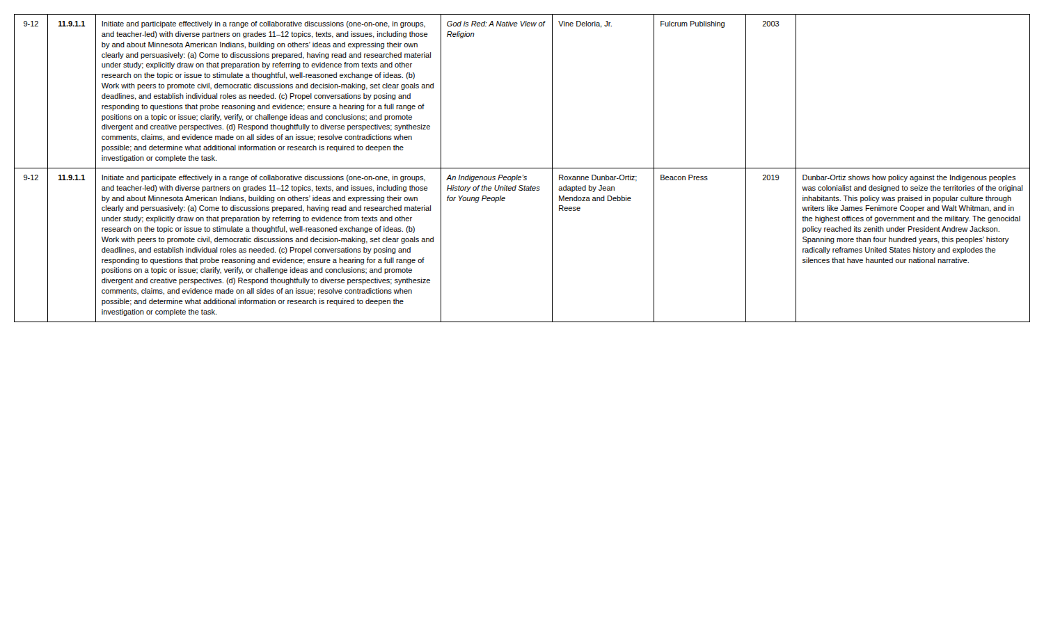| 9-12 | 11.9.1.1 | Initiate and participate effectively in a range of collaborative discussions (one-on-one, in groups, and teacher-led) with diverse partners on grades 11–12 topics, texts, and issues, including those by and about Minnesota American Indians, building on others’ ideas and expressing their own clearly and persuasively: (a) Come to discussions prepared, having read and researched material under study; explicitly draw on that preparation by referring to evidence from texts and other research on the topic or issue to stimulate a thoughtful, well-reasoned exchange of ideas. (b) Work with peers to promote civil, democratic discussions and decision-making, set clear goals and deadlines, and establish individual roles as needed. (c) Propel conversations by posing and responding to questions that probe reasoning and evidence; ensure a hearing for a full range of positions on a topic or issue; clarify, verify, or challenge ideas and conclusions; and promote divergent and creative perspectives. (d) Respond thoughtfully to diverse perspectives; synthesize comments, claims, and evidence made on all sides of an issue; resolve contradictions when possible; and determine what additional information or research is required to deepen the investigation or complete the task. | God is Red: A Native View of Religion | Vine Deloria, Jr. | Fulcrum Publishing | 2003 | |
| 9-12 | 11.9.1.1 | Initiate and participate effectively in a range of collaborative discussions (one-on-one, in groups, and teacher-led) with diverse partners on grades 11–12 topics, texts, and issues, including those by and about Minnesota American Indians, building on others’ ideas and expressing their own clearly and persuasively: (a) Come to discussions prepared, having read and researched material under study; explicitly draw on that preparation by referring to evidence from texts and other research on the topic or issue to stimulate a thoughtful, well-reasoned exchange of ideas. (b) Work with peers to promote civil, democratic discussions and decision-making, set clear goals and deadlines, and establish individual roles as needed. (c) Propel conversations by posing and responding to questions that probe reasoning and evidence; ensure a hearing for a full range of positions on a topic or issue; clarify, verify, or challenge ideas and conclusions; and promote divergent and creative perspectives. (d) Respond thoughtfully to diverse perspectives; synthesize comments, claims, and evidence made on all sides of an issue; resolve contradictions when possible; and determine what additional information or research is required to deepen the investigation or complete the task. | An Indigenous People’s History of the United States for Young People | Roxanne Dunbar-Ortiz; adapted by Jean Mendoza and Debbie Reese | Beacon Press | 2019 | Dunbar-Ortiz shows how policy against the Indigenous peoples was colonialist and designed to seize the territories of the original inhabitants. This policy was praised in popular culture through writers like James Fenimore Cooper and Walt Whitman, and in the highest offices of government and the military. The genocidal policy reached its zenith under President Andrew Jackson. Spanning more than four hundred years, this peoples’ history radically reframes United States history and explodes the silences that have haunted our national narrative. |